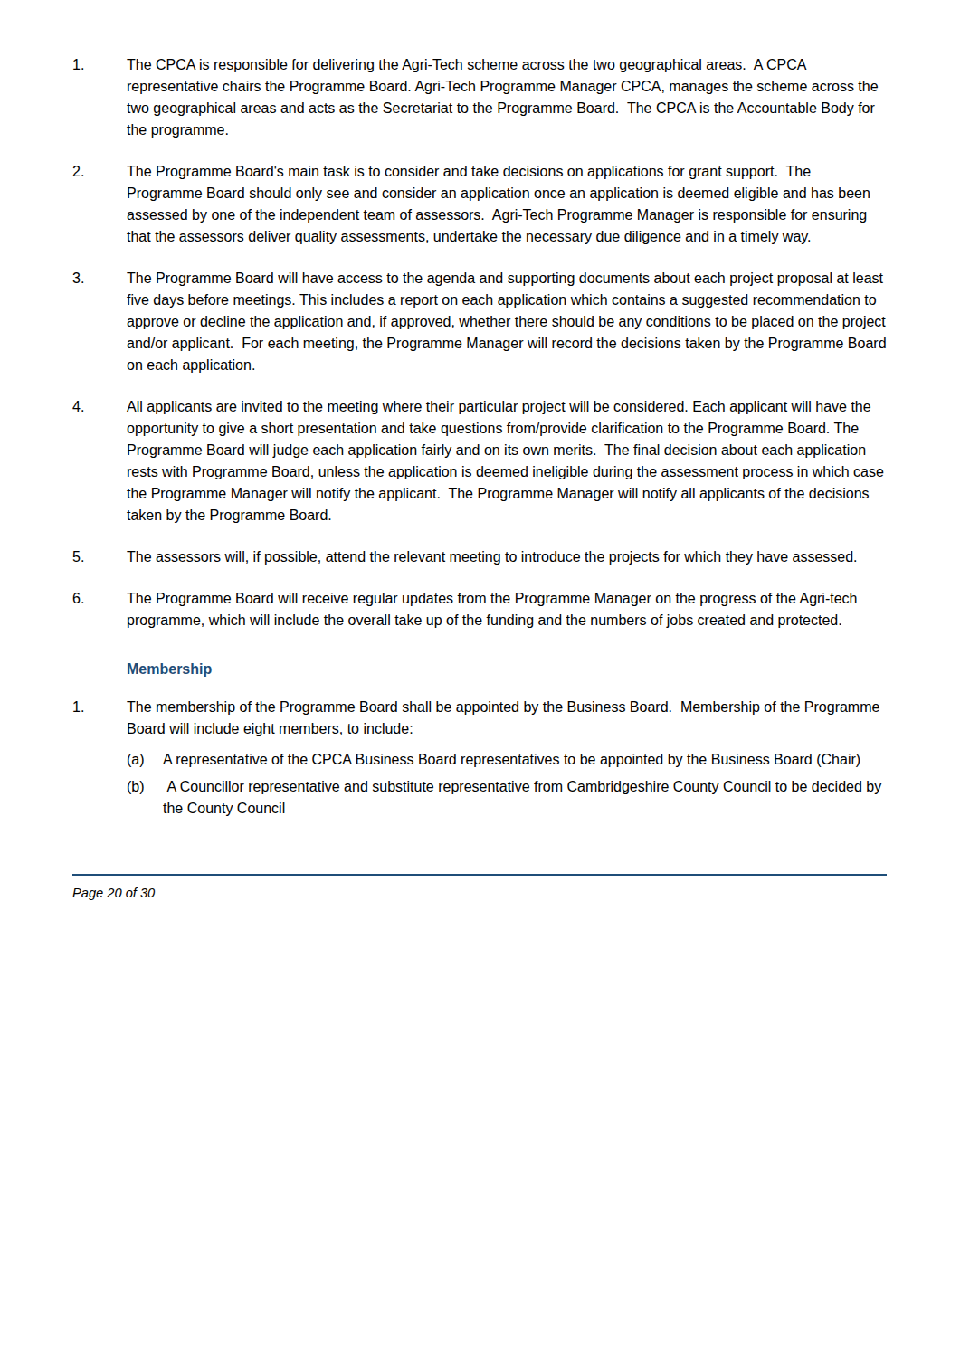The CPCA is responsible for delivering the Agri-Tech scheme across the two geographical areas. A CPCA representative chairs the Programme Board. Agri-Tech Programme Manager CPCA, manages the scheme across the two geographical areas and acts as the Secretariat to the Programme Board. The CPCA is the Accountable Body for the programme.
The Programme Board's main task is to consider and take decisions on applications for grant support. The Programme Board should only see and consider an application once an application is deemed eligible and has been assessed by one of the independent team of assessors. Agri-Tech Programme Manager is responsible for ensuring that the assessors deliver quality assessments, undertake the necessary due diligence and in a timely way.
The Programme Board will have access to the agenda and supporting documents about each project proposal at least five days before meetings. This includes a report on each application which contains a suggested recommendation to approve or decline the application and, if approved, whether there should be any conditions to be placed on the project and/or applicant. For each meeting, the Programme Manager will record the decisions taken by the Programme Board on each application.
All applicants are invited to the meeting where their particular project will be considered. Each applicant will have the opportunity to give a short presentation and take questions from/provide clarification to the Programme Board. The Programme Board will judge each application fairly and on its own merits. The final decision about each application rests with Programme Board, unless the application is deemed ineligible during the assessment process in which case the Programme Manager will notify the applicant. The Programme Manager will notify all applicants of the decisions taken by the Programme Board.
The assessors will, if possible, attend the relevant meeting to introduce the projects for which they have assessed.
The Programme Board will receive regular updates from the Programme Manager on the progress of the Agri-tech programme, which will include the overall take up of the funding and the numbers of jobs created and protected.
Membership
The membership of the Programme Board shall be appointed by the Business Board. Membership of the Programme Board will include eight members, to include:
A representative of the CPCA Business Board representatives to be appointed by the Business Board (Chair)
A Councillor representative and substitute representative from Cambridgeshire County Council to be decided by the County Council
Page 20 of 30